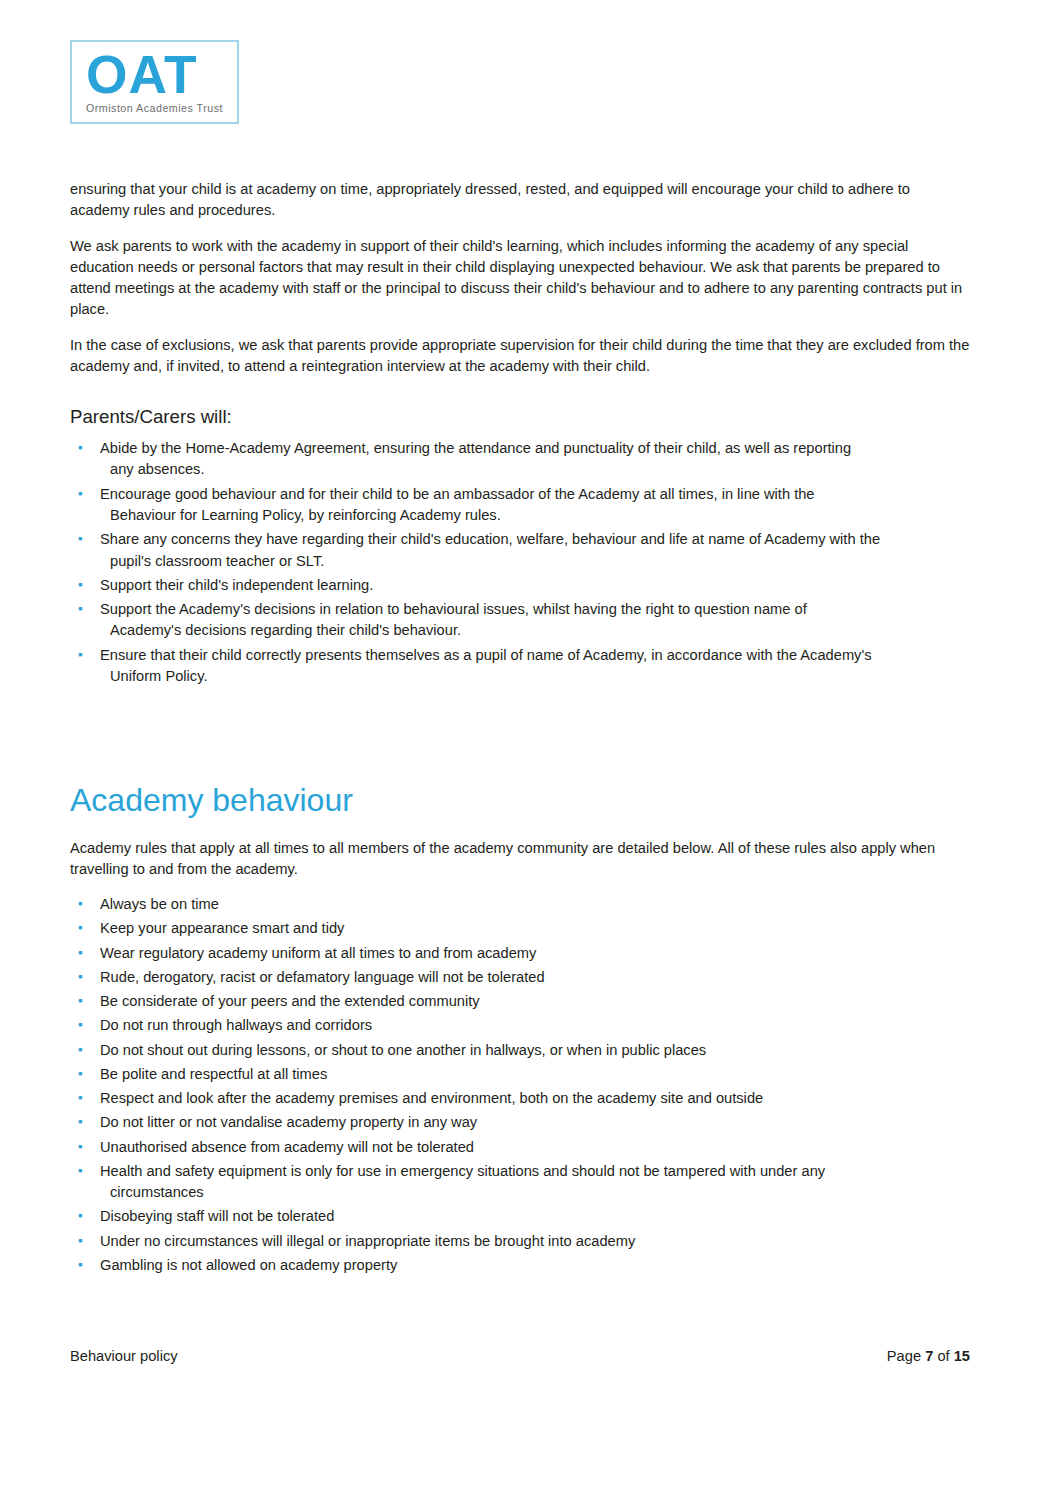OAT Ormiston Academies Trust
ensuring that your child is at academy on time, appropriately dressed, rested, and equipped will encourage your child to adhere to academy rules and procedures.
We ask parents to work with the academy in support of their child's learning, which includes informing the academy of any special education needs or personal factors that may result in their child displaying unexpected behaviour. We ask that parents be prepared to attend meetings at the academy with staff or the principal to discuss their child's behaviour and to adhere to any parenting contracts put in place.
In the case of exclusions, we ask that parents provide appropriate supervision for their child during the time that they are excluded from the academy and, if invited, to attend a reintegration interview at the academy with their child.
Parents/Carers will:
Abide by the Home-Academy Agreement, ensuring the attendance and punctuality of their child, as well as reporting any absences.
Encourage good behaviour and for their child to be an ambassador of the Academy at all times, in line with the Behaviour for Learning Policy, by reinforcing Academy rules.
Share any concerns they have regarding their child's education, welfare, behaviour and life at name of Academy with the pupil's classroom teacher or SLT.
Support their child's independent learning.
Support the Academy's decisions in relation to behavioural issues, whilst having the right to question name of Academy's decisions regarding their child's behaviour.
Ensure that their child correctly presents themselves as a pupil of name of Academy, in accordance with the Academy's Uniform Policy.
Academy behaviour
Academy rules that apply at all times to all members of the academy community are detailed below. All of these rules also apply when travelling to and from the academy.
Always be on time
Keep your appearance smart and tidy
Wear regulatory academy uniform at all times to and from academy
Rude, derogatory, racist or defamatory language will not be tolerated
Be considerate of your peers and the extended community
Do not run through hallways and corridors
Do not shout out during lessons, or shout to one another in hallways, or when in public places
Be polite and respectful at all times
Respect and look after the academy premises and environment, both on the academy site and outside
Do not litter or not vandalise academy property in any way
Unauthorised absence from academy will not be tolerated
Health and safety equipment is only for use in emergency situations and should not be tampered with under any circumstances
Disobeying staff will not be tolerated
Under no circumstances will illegal or inappropriate items be brought into academy
Gambling is not allowed on academy property
Behaviour policy
Page 7 of 15